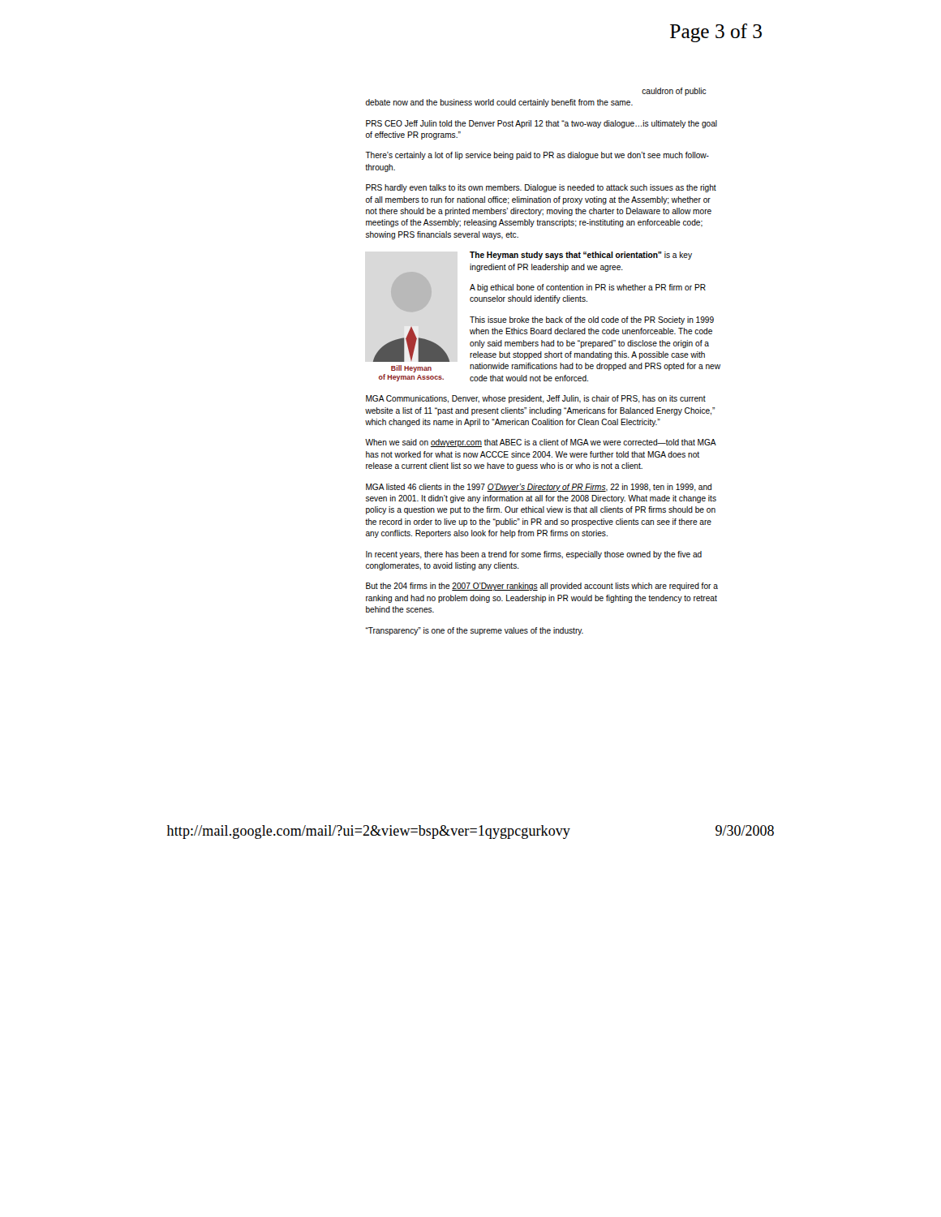Page 3 of 3
cauldron of public debate now and the business world could certainly benefit from the same.
PRS CEO Jeff Julin told the Denver Post April 12 that “a two-way dialogue…is ultimately the goal of effective PR programs.”
There’s certainly a lot of lip service being paid to PR as dialogue but we don’t see much follow-through.
PRS hardly even talks to its own members. Dialogue is needed to attack such issues as the right of all members to run for national office; elimination of proxy voting at the Assembly; whether or not there should be a printed members’ directory; moving the charter to Delaware to allow more meetings of the Assembly; releasing Assembly transcripts; re-instituting an enforceable code; showing PRS financials several ways, etc.
Bill Heyman
of Heyman Assocs.
The Heyman study says that “ethical orientation” is a key ingredient of PR leadership and we agree.
A big ethical bone of contention in PR is whether a PR firm or PR counselor should identify clients.
This issue broke the back of the old code of the PR Society in 1999 when the Ethics Board declared the code unenforceable. The code only said members had to be “prepared” to disclose the origin of a release but stopped short of mandating this. A possible case with nationwide ramifications had to be dropped and PRS opted for a new code that would not be enforced.
MGA Communications, Denver, whose president, Jeff Julin, is chair of PRS, has on its current website a list of 11 “past and present clients” including “Americans for Balanced Energy Choice,” which changed its name in April to “American Coalition for Clean Coal Electricity.”
When we said on odwyerpr.com that ABEC is a client of MGA we were corrected—told that MGA has not worked for what is now ACCCE since 2004. We were further told that MGA does not release a current client list so we have to guess who is or who is not a client.
MGA listed 46 clients in the 1997 O’Dwyer’s Directory of PR Firms, 22 in 1998, ten in 1999, and seven in 2001. It didn’t give any information at all for the 2008 Directory. What made it change its policy is a question we put to the firm. Our ethical view is that all clients of PR firms should be on the record in order to live up to the “public” in PR and so prospective clients can see if there are any conflicts. Reporters also look for help from PR firms on stories.
In recent years, there has been a trend for some firms, especially those owned by the five ad conglomerates, to avoid listing any clients.
But the 204 firms in the 2007 O’Dwyer rankings all provided account lists which are required for a ranking and had no problem doing so. Leadership in PR would be fighting the tendency to retreat behind the scenes.
“Transparency” is one of the supreme values of the industry.
http://mail.google.com/mail/?ui=2&view=bsp&ver=1qygpcgurkovy 9/30/2008